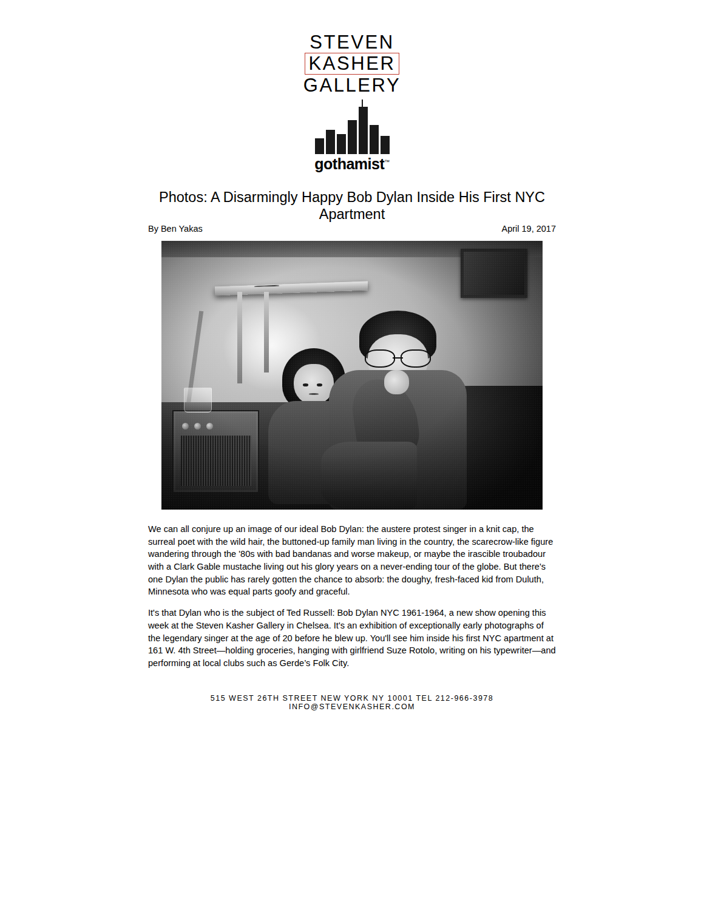STEVEN KASHER GALLERY
gothamist™
Photos: A Disarmingly Happy Bob Dylan Inside His First NYC Apartment
By Ben Yakas April 19, 2017
We can all conjure up an image of our ideal Bob Dylan: the austere protest singer in a knit cap, the surreal poet with the wild hair, the buttoned-up family man living in the country, the scarecrow-like figure wandering through the '80s with bad bandanas and worse makeup, or maybe the irascible troubadour with a Clark Gable mustache living out his glory years on a never-ending tour of the globe. But there's one Dylan the public has rarely gotten the chance to absorb: the doughy, fresh-faced kid from Duluth, Minnesota who was equal parts goofy and graceful.
It's that Dylan who is the subject of Ted Russell: Bob Dylan NYC 1961-1964, a new show opening this week at the Steven Kasher Gallery in Chelsea. It's an exhibition of exceptionally early photographs of the legendary singer at the age of 20 before he blew up. You'll see him inside his first NYC apartment at 161 W. 4th Street—holding groceries, hanging with girlfriend Suze Rotolo, writing on his typewriter—and performing at local clubs such as Gerde’s Folk City.
515 WEST 26TH STREET NEW YORK NY 10001 TEL 212-966-3978 INFO@STEVENKASHER.COM